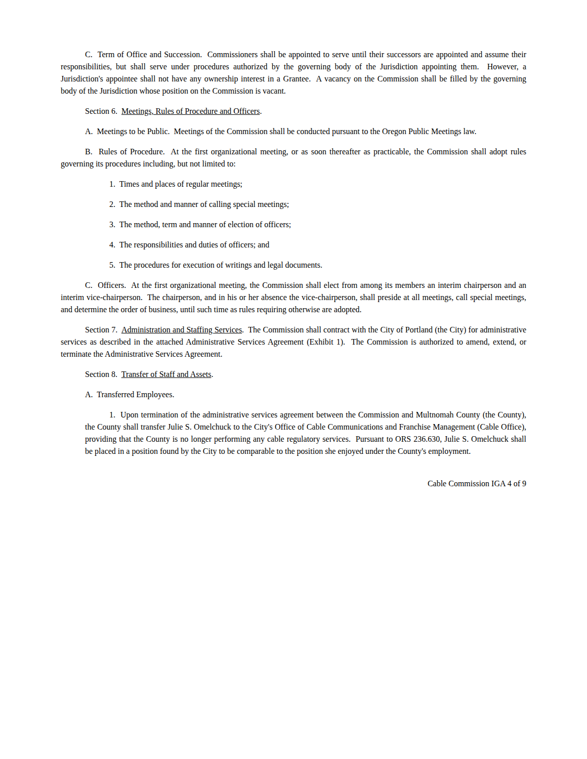C. Term of Office and Succession. Commissioners shall be appointed to serve until their successors are appointed and assume their responsibilities, but shall serve under procedures authorized by the governing body of the Jurisdiction appointing them. However, a Jurisdiction's appointee shall not have any ownership interest in a Grantee. A vacancy on the Commission shall be filled by the governing body of the Jurisdiction whose position on the Commission is vacant.
Section 6. Meetings, Rules of Procedure and Officers.
A. Meetings to be Public. Meetings of the Commission shall be conducted pursuant to the Oregon Public Meetings law.
B. Rules of Procedure. At the first organizational meeting, or as soon thereafter as practicable, the Commission shall adopt rules governing its procedures including, but not limited to:
1. Times and places of regular meetings;
2. The method and manner of calling special meetings;
3. The method, term and manner of election of officers;
4. The responsibilities and duties of officers; and
5. The procedures for execution of writings and legal documents.
C. Officers. At the first organizational meeting, the Commission shall elect from among its members an interim chairperson and an interim vice-chairperson. The chairperson, and in his or her absence the vice-chairperson, shall preside at all meetings, call special meetings, and determine the order of business, until such time as rules requiring otherwise are adopted.
Section 7. Administration and Staffing Services. The Commission shall contract with the City of Portland (the City) for administrative services as described in the attached Administrative Services Agreement (Exhibit 1). The Commission is authorized to amend, extend, or terminate the Administrative Services Agreement.
Section 8. Transfer of Staff and Assets.
A. Transferred Employees.
1. Upon termination of the administrative services agreement between the Commission and Multnomah County (the County), the County shall transfer Julie S. Omelchuck to the City's Office of Cable Communications and Franchise Management (Cable Office), providing that the County is no longer performing any cable regulatory services. Pursuant to ORS 236.630, Julie S. Omelchuck shall be placed in a position found by the City to be comparable to the position she enjoyed under the County's employment.
Cable Commission IGA 4 of 9